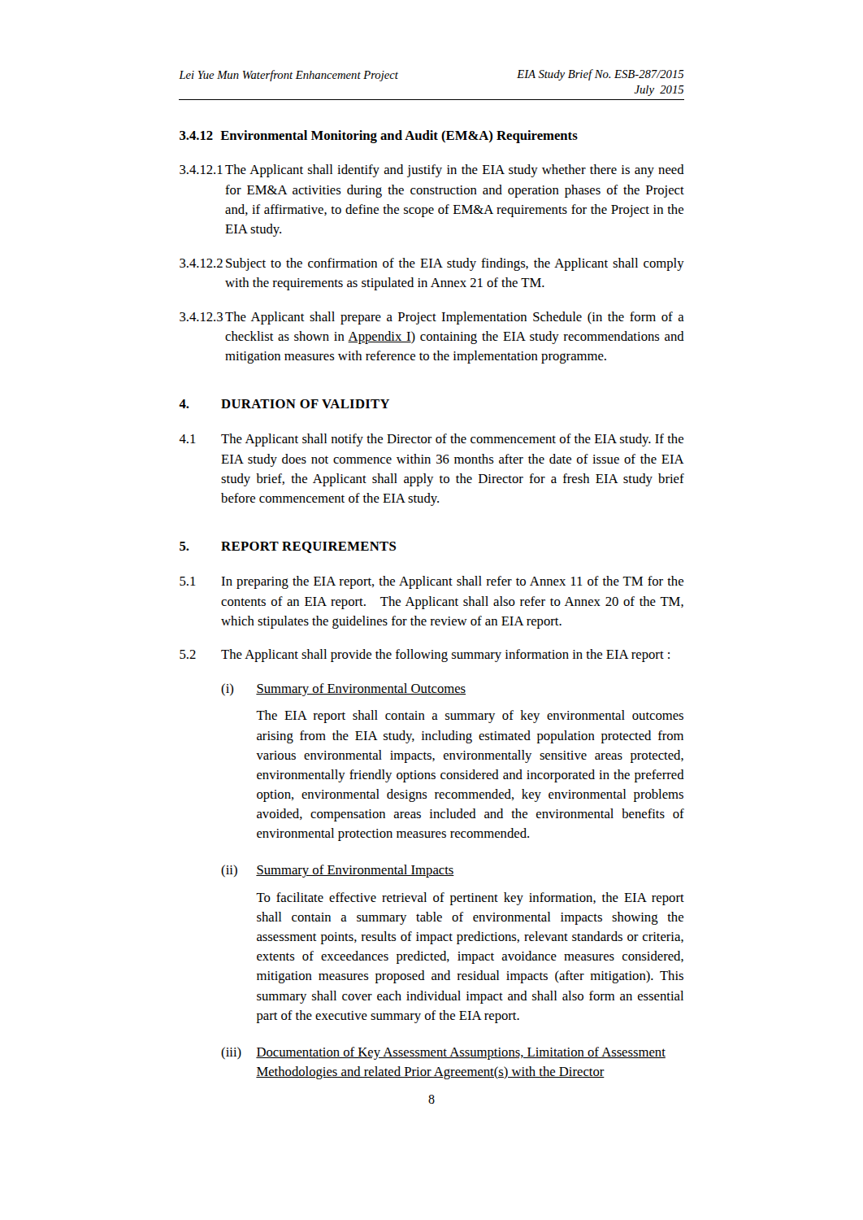Lei Yue Mun Waterfront Enhancement Project
EIA Study Brief No. ESB-287/2015
July 2015
3.4.12 Environmental Monitoring and Audit (EM&A) Requirements
3.4.12.1
The Applicant shall identify and justify in the EIA study whether there is any need for EM&A activities during the construction and operation phases of the Project and, if affirmative, to define the scope of EM&A requirements for the Project in the EIA study.
3.4.12.2
Subject to the confirmation of the EIA study findings, the Applicant shall comply with the requirements as stipulated in Annex 21 of the TM.
3.4.12.3
The Applicant shall prepare a Project Implementation Schedule (in the form of a checklist as shown in Appendix I) containing the EIA study recommendations and mitigation measures with reference to the implementation programme.
4. DURATION OF VALIDITY
4.1
The Applicant shall notify the Director of the commencement of the EIA study. If the EIA study does not commence within 36 months after the date of issue of the EIA study brief, the Applicant shall apply to the Director for a fresh EIA study brief before commencement of the EIA study.
5. REPORT REQUIREMENTS
5.1
In preparing the EIA report, the Applicant shall refer to Annex 11 of the TM for the contents of an EIA report. The Applicant shall also refer to Annex 20 of the TM, which stipulates the guidelines for the review of an EIA report.
5.2
The Applicant shall provide the following summary information in the EIA report :
(i)
Summary of Environmental Outcomes
The EIA report shall contain a summary of key environmental outcomes arising from the EIA study, including estimated population protected from various environmental impacts, environmentally sensitive areas protected, environmentally friendly options considered and incorporated in the preferred option, environmental designs recommended, key environmental problems avoided, compensation areas included and the environmental benefits of environmental protection measures recommended.
(ii)
Summary of Environmental Impacts
To facilitate effective retrieval of pertinent key information, the EIA report shall contain a summary table of environmental impacts showing the assessment points, results of impact predictions, relevant standards or criteria, extents of exceedances predicted, impact avoidance measures considered, mitigation measures proposed and residual impacts (after mitigation). This summary shall cover each individual impact and shall also form an essential part of the executive summary of the EIA report.
(iii)
Documentation of Key Assessment Assumptions, Limitation of Assessment Methodologies and related Prior Agreement(s) with the Director
8